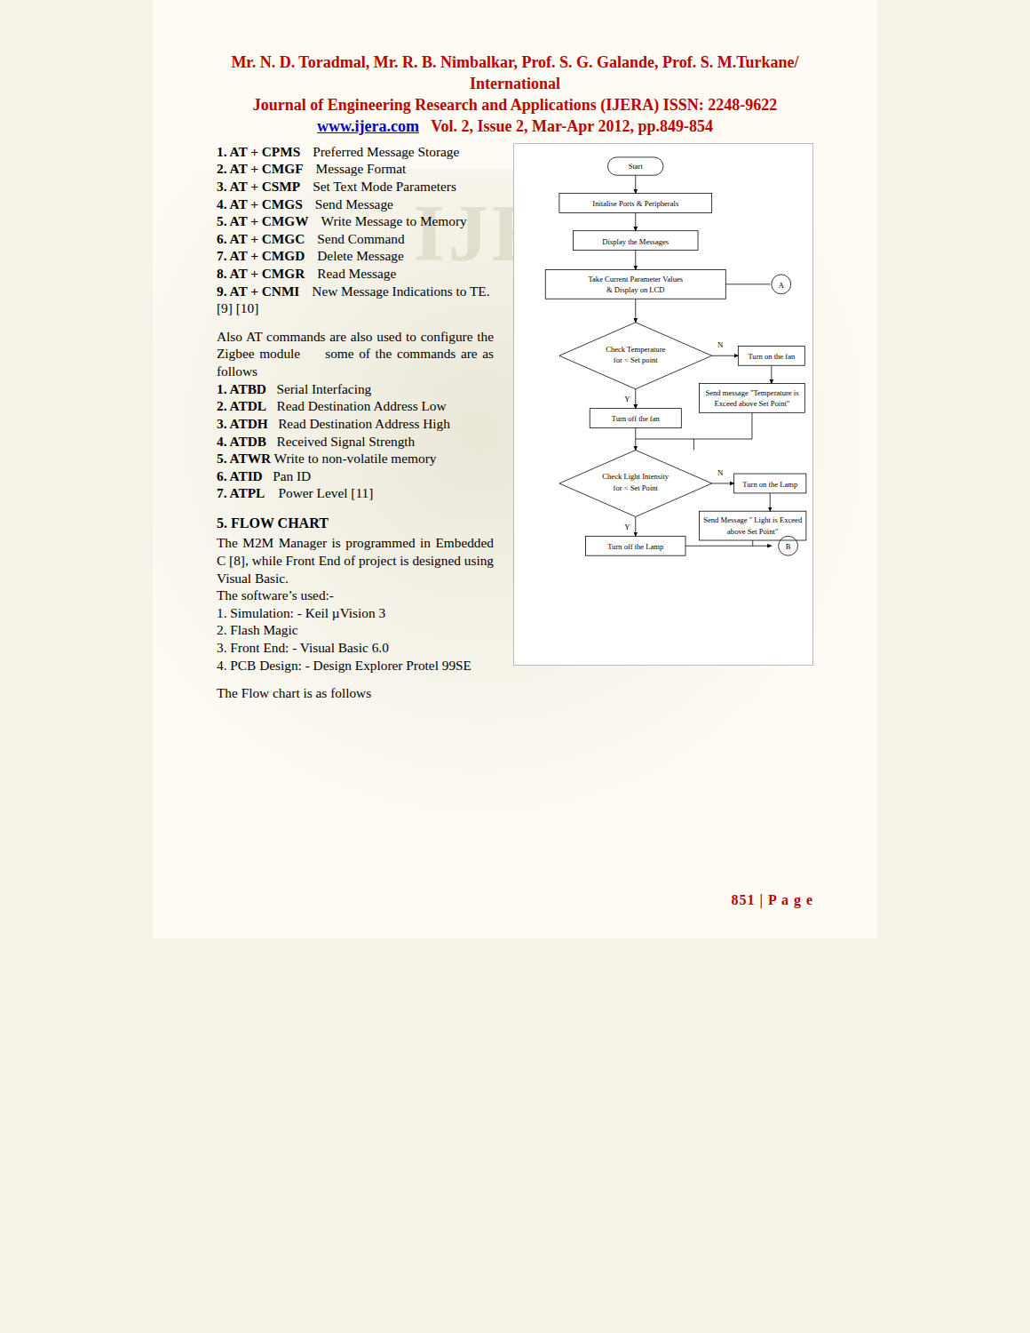IJE
Mr. N. D. Toradmal, Mr. R. B. Nimbalkar, Prof. S. G. Galande, Prof. S. M.Turkane/ International Journal of Engineering Research and Applications (IJERA) ISSN: 2248-9622 www.ijera.com Vol. 2, Issue 2, Mar-Apr 2012, pp.849-854
1. AT + CPMS Preferred Message Storage
2. AT + CMGF Message Format
3. AT + CSMP Set Text Mode Parameters
4. AT + CMGS Send Message
5. AT + CMGW Write Message to Memory
6. AT + CMGC Send Command
7. AT + CMGD Delete Message
8. AT + CMGR Read Message
9. AT + CNMI New Message Indications to TE.
[9] [10]
Also AT commands are also used to configure the Zigbee module some of the commands are as follows
1. ATBD Serial Interfacing
2. ATDL Read Destination Address Low
3. ATDH Read Destination Address High
4. ATDB Received Signal Strength
5. ATWR Write to non-volatile memory
6. ATID Pan ID
7. ATPL Power Level [11]
5. FLOW CHART
The M2M Manager is programmed in Embedded C [8], while Front End of project is designed using Visual Basic.
The software’s used:-
1. Simulation: - Keil µVision 3
2. Flash Magic
3. Front End: - Visual Basic 6.0
4. PCB Design: - Design Explorer Protel 99SE
The Flow chart is as follows
Start Initalise Ports & Peripherals Display the Messages Take Current Parameter Values & Display on LCD A Check Temperature for < Set point N Turn on the fan Send message "Temperature is Exceed above Set Point" Y Turn off the fan Check Light Intensity for < Set Point N Turn on the Lamp Send Message " Light is Exceed above Set Point" Y Turn off the Lamp B
851 | P a g e